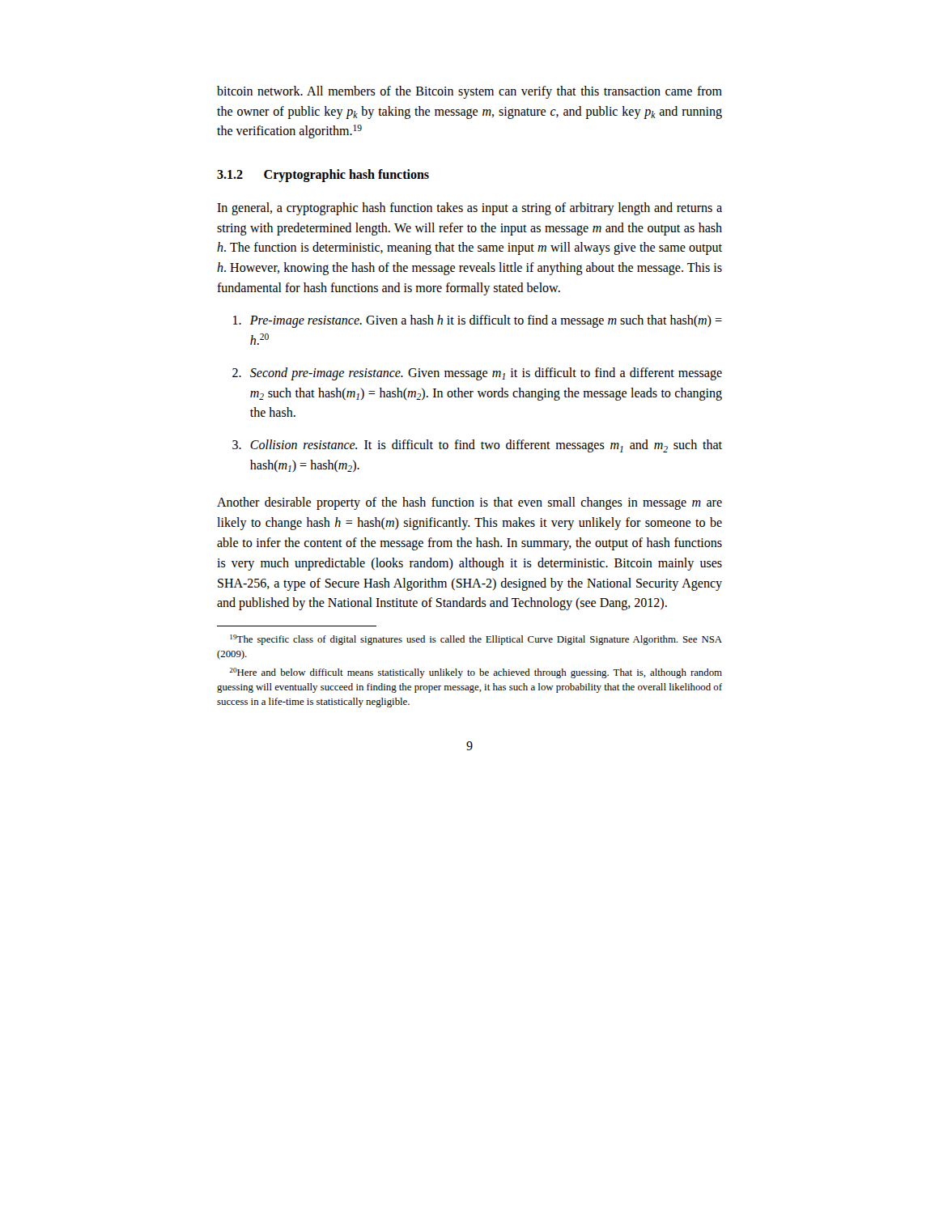bitcoin network. All members of the Bitcoin system can verify that this transaction came from the owner of public key pk by taking the message m, signature c, and public key pk and running the verification algorithm.19
3.1.2 Cryptographic hash functions
In general, a cryptographic hash function takes as input a string of arbitrary length and returns a string with predetermined length. We will refer to the input as message m and the output as hash h. The function is deterministic, meaning that the same input m will always give the same output h. However, knowing the hash of the message reveals little if anything about the message. This is fundamental for hash functions and is more formally stated below.
Pre-image resistance. Given a hash h it is difficult to find a message m such that hash(m) = h.20
Second pre-image resistance. Given message m1 it is difficult to find a different message m2 such that hash(m1) = hash(m2). In other words changing the message leads to changing the hash.
Collision resistance. It is difficult to find two different messages m1 and m2 such that hash(m1) = hash(m2).
Another desirable property of the hash function is that even small changes in message m are likely to change hash h = hash(m) significantly. This makes it very unlikely for someone to be able to infer the content of the message from the hash. In summary, the output of hash functions is very much unpredictable (looks random) although it is deterministic. Bitcoin mainly uses SHA-256, a type of Secure Hash Algorithm (SHA-2) designed by the National Security Agency and published by the National Institute of Standards and Technology (see Dang, 2012).
19The specific class of digital signatures used is called the Elliptical Curve Digital Signature Algorithm. See NSA (2009).
20Here and below difficult means statistically unlikely to be achieved through guessing. That is, although random guessing will eventually succeed in finding the proper message, it has such a low probability that the overall likelihood of success in a life-time is statistically negligible.
9